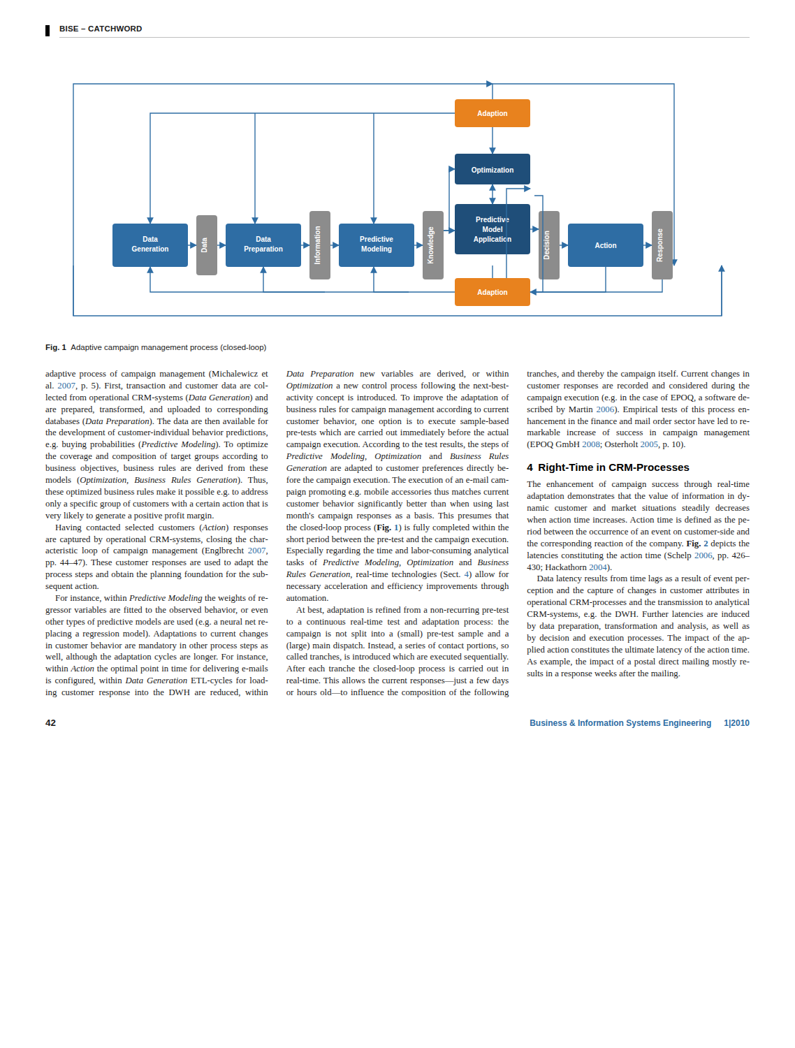BISE – Catchword
Adaption Data Generation Data Data Preparation Information Predictive Modeling Knowledge Optimization Predictive Model Application Decision Action Response Adaption
Fig. 1 Adaptive campaign management process (closed-loop)
adaptive process of campaign management (Michalewicz et al. 2007, p. 5). First, transaction and customer data are collected from operational CRM-systems (Data Generation) and are prepared, transformed, and uploaded to corresponding databases (Data Preparation). The data are then available for the development of customer-individual behavior predictions, e.g. buying probabilities (Predictive Modeling). To optimize the coverage and composition of target groups according to business objectives, business rules are derived from these models (Optimization, Business Rules Generation). Thus, these optimized business rules make it possible e.g. to address only a specific group of customers with a certain action that is very likely to generate a positive profit margin.
Having contacted selected customers (Action) responses are captured by operational CRM-systems, closing the characteristic loop of campaign management (Englbrecht 2007, pp. 44–47). These customer responses are used to adapt the process steps and obtain the planning foundation for the subsequent action.
For instance, within Predictive Modeling the weights of regressor variables are fitted to the observed behavior, or even other types of predictive models are used (e.g. a neural net replacing a regression model). Adaptations to current changes in customer behavior are mandatory in other process steps as well, although the adaptation cycles are longer. For instance, within Action the optimal point in time for delivering e-mails is configured, within Data Generation ETL-cycles for loading customer response into the DWH are reduced, within Data Preparation new variables are derived, or within Optimization a new control process following the next-best-activity concept is introduced. To improve the adaptation of business rules for campaign management according to current customer behavior, one option is to execute sample-based pre-tests which are carried out immediately before the actual campaign execution. According to the test results, the steps of Predictive Modeling, Optimization and Business Rules Generation are adapted to customer preferences directly before the campaign execution. The execution of an e-mail campaign promoting e.g. mobile accessories thus matches current customer behavior significantly better than when using last month's campaign responses as a basis. This presumes that the closed-loop process (Fig. 1) is fully completed within the short period between the pre-test and the campaign execution. Especially regarding the time and labor-consuming analytical tasks of Predictive Modeling, Optimization and Business Rules Generation, real-time technologies (Sect. 4) allow for necessary acceleration and efficiency improvements through automation.
At best, adaptation is refined from a non-recurring pre-test to a continuous real-time test and adaptation process: the campaign is not split into a (small) pre-test sample and a (large) main dispatch. Instead, a series of contact portions, so called tranches, is introduced which are executed sequentially. After each tranche the closed-loop process is carried out in real-time. This allows the current responses—just a few days or hours old—to influence the composition of the following tranches, and thereby the campaign itself. Current changes in customer responses are recorded and considered during the campaign execution (e.g. in the case of EPOQ, a software described by Martin 2006). Empirical tests of this process enhancement in the finance and mail order sector have led to remarkable increase of success in campaign management (EPOQ GmbH 2008; Osterholt 2005, p. 10).
4 Right-Time in CRM-Processes
The enhancement of campaign success through real-time adaptation demonstrates that the value of information in dynamic customer and market situations steadily decreases when action time increases. Action time is defined as the period between the occurrence of an event on customer-side and the corresponding reaction of the company. Fig. 2 depicts the latencies constituting the action time (Schelp 2006, pp. 426–430; Hackathorn 2004).
Data latency results from time lags as a result of event perception and the capture of changes in customer attributes in operational CRM-processes and the transmission to analytical CRM-systems, e.g. the DWH. Further latencies are induced by data preparation, transformation and analysis, as well as by decision and execution processes. The impact of the applied action constitutes the ultimate latency of the action time. As example, the impact of a postal direct mailing mostly results in a response weeks after the mailing.
42
Business & Information Systems Engineering1|2010